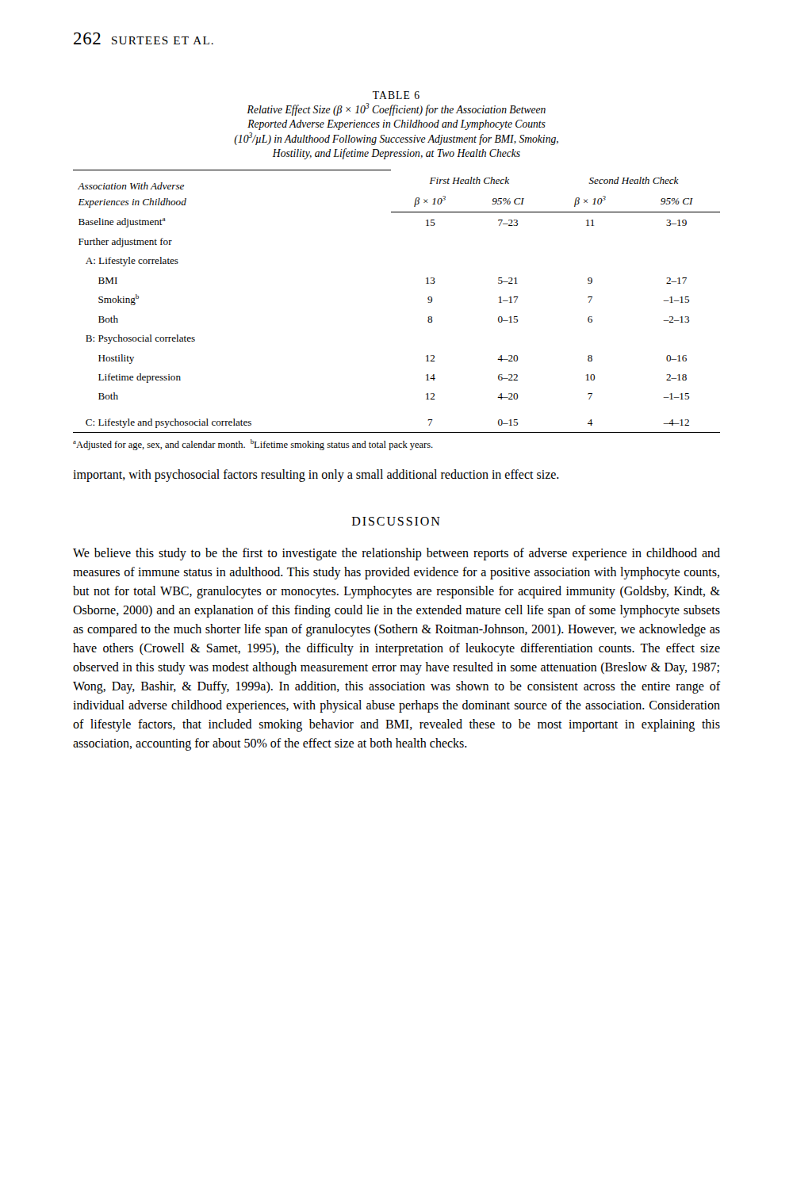262 SURTEES ET AL.
TABLE 6
Relative Effect Size (β × 103 Coefficient) for the Association Between
Reported Adverse Experiences in Childhood and Lymphocyte Counts
(103/µL) in Adulthood Following Successive Adjustment for BMI, Smoking,
Hostility, and Lifetime Depression, at Two Health Checks
| Association With Adverse Experiences in Childhood | First Health Check | Second Health Check |
| --- | --- | --- |
| β × 10 3 | 95% CI | β × 10 3 | 95% CI |
| Baseline adjustment a | 15 | 7–23 | 11 | 3–19 |
| Further adjustment for | | | | |
| A: Lifestyle correlates | | | | |
| BMI | 13 | 5–21 | 9 | 2–17 |
| Smoking b | 9 | 1–17 | 7 | –1–15 |
| Both | 8 | 0–15 | 6 | –2–13 |
| B: Psychosocial correlates | | | | |
| Hostility | 12 | 4–20 | 8 | 0–16 |
| Lifetime depression | 14 | 6–22 | 10 | 2–18 |
| Both | 12 | 4–20 | 7 | –1–15 |
| C: Lifestyle and psychosocial correlates | 7 | 0–15 | 4 | –4–12 |
aAdjusted for age, sex, and calendar month. bLifetime smoking status and total pack years.
important, with psychosocial factors resulting in only a small additional reduction in effect size.
DISCUSSION
We believe this study to be the first to investigate the relationship between reports of adverse experience in childhood and measures of immune status in adulthood. This study has provided evidence for a positive association with lymphocyte counts, but not for total WBC, granulocytes or monocytes. Lymphocytes are responsible for acquired immunity (Goldsby, Kindt, & Osborne, 2000) and an explanation of this finding could lie in the extended mature cell life span of some lymphocyte subsets as compared to the much shorter life span of granulocytes (Sothern & Roitman-Johnson, 2001). However, we acknowledge as have others (Crowell & Samet, 1995), the difficulty in interpretation of leukocyte differentiation counts. The effect size observed in this study was modest although measurement error may have resulted in some attenuation (Breslow & Day, 1987; Wong, Day, Bashir, & Duffy, 1999a). In addition, this association was shown to be consistent across the entire range of individual adverse childhood experiences, with physical abuse perhaps the dominant source of the association. Consideration of lifestyle factors, that included smoking behavior and BMI, revealed these to be most important in explaining this association, accounting for about 50% of the effect size at both health checks.